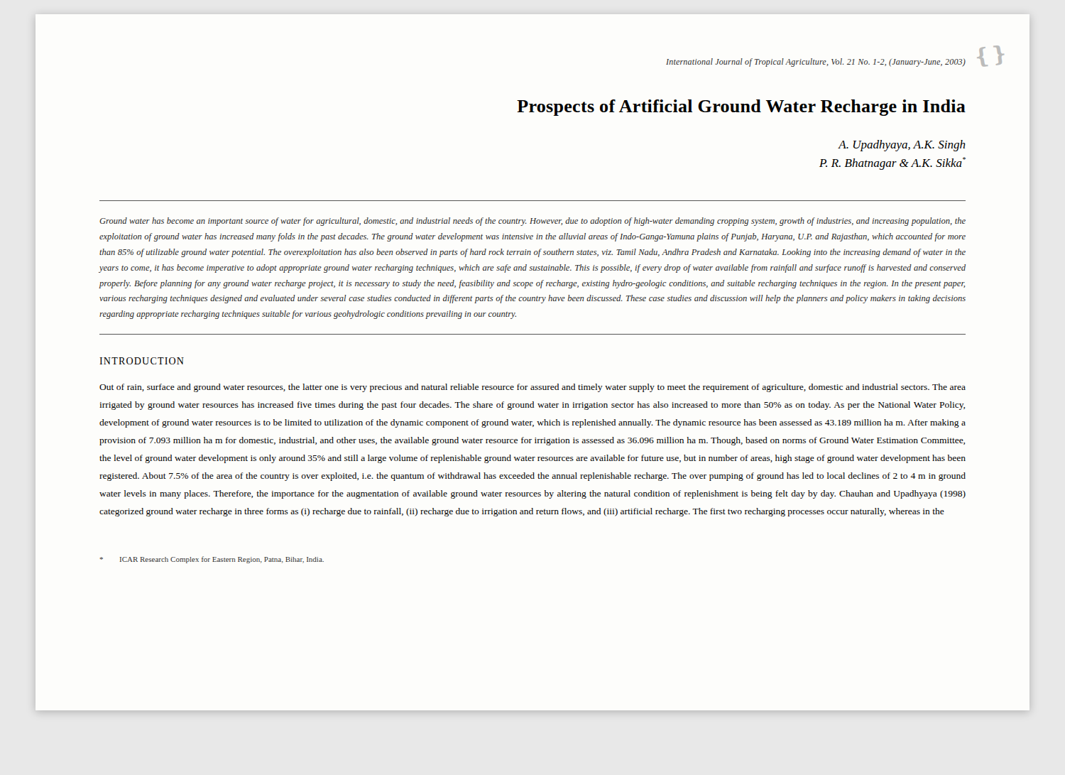❴❵
International Journal of Tropical Agriculture, Vol. 21 No. 1-2, (January-June, 2003)
Prospects of Artificial Ground Water Recharge in India
A. Upadhyaya, A.K. Singh
P. R. Bhatnagar & A.K. Sikka*
Ground water has become an important source of water for agricultural, domestic, and industrial needs of the country. However, due to adoption of high-water demanding cropping system, growth of industries, and increasing population, the exploitation of ground water has increased many folds in the past decades. The ground water development was intensive in the alluvial areas of Indo-Ganga-Yamuna plains of Punjab, Haryana, U.P. and Rajasthan, which accounted for more than 85% of utilizable ground water potential. The overexploitation has also been observed in parts of hard rock terrain of southern states, viz. Tamil Nadu, Andhra Pradesh and Karnataka. Looking into the increasing demand of water in the years to come, it has become imperative to adopt appropriate ground water recharging techniques, which are safe and sustainable. This is possible, if every drop of water available from rainfall and surface runoff is harvested and conserved properly. Before planning for any ground water recharge project, it is necessary to study the need, feasibility and scope of recharge, existing hydro-geologic conditions, and suitable recharging techniques in the region. In the present paper, various recharging techniques designed and evaluated under several case studies conducted in different parts of the country have been discussed. These case studies and discussion will help the planners and policy makers in taking decisions regarding appropriate recharging techniques suitable for various geohydrologic conditions prevailing in our country.
INTRODUCTION
Out of rain, surface and ground water resources, the latter one is very precious and natural reliable resource for assured and timely water supply to meet the requirement of agriculture, domestic and industrial sectors. The area irrigated by ground water resources has increased five times during the past four decades. The share of ground water in irrigation sector has also increased to more than 50% as on today. As per the National Water Policy, development of ground water resources is to be limited to utilization of the dynamic component of ground water, which is replenished annually. The dynamic resource has been assessed as 43.189 million ha m. After making a provision of 7.093 million ha m for domestic, industrial, and other uses, the available ground water resource for irrigation is assessed as 36.096 million ha m. Though, based on norms of Ground Water Estimation Committee, the level of ground water development is only around 35% and still a large volume of replenishable ground water resources are available for future use, but in number of areas, high stage of ground water development has been registered. About 7.5% of the area of the country is over exploited, i.e. the quantum of withdrawal has exceeded the annual replenishable recharge. The over pumping of ground has led to local declines of 2 to 4 m in ground water levels in many places. Therefore, the importance for the augmentation of available ground water resources by altering the natural condition of replenishment is being felt day by day. Chauhan and Upadhyaya (1998) categorized ground water recharge in three forms as (i) recharge due to rainfall, (ii) recharge due to irrigation and return flows, and (iii) artificial recharge. The first two recharging processes occur naturally, whereas in the
*ICAR Research Complex for Eastern Region, Patna, Bihar, India.